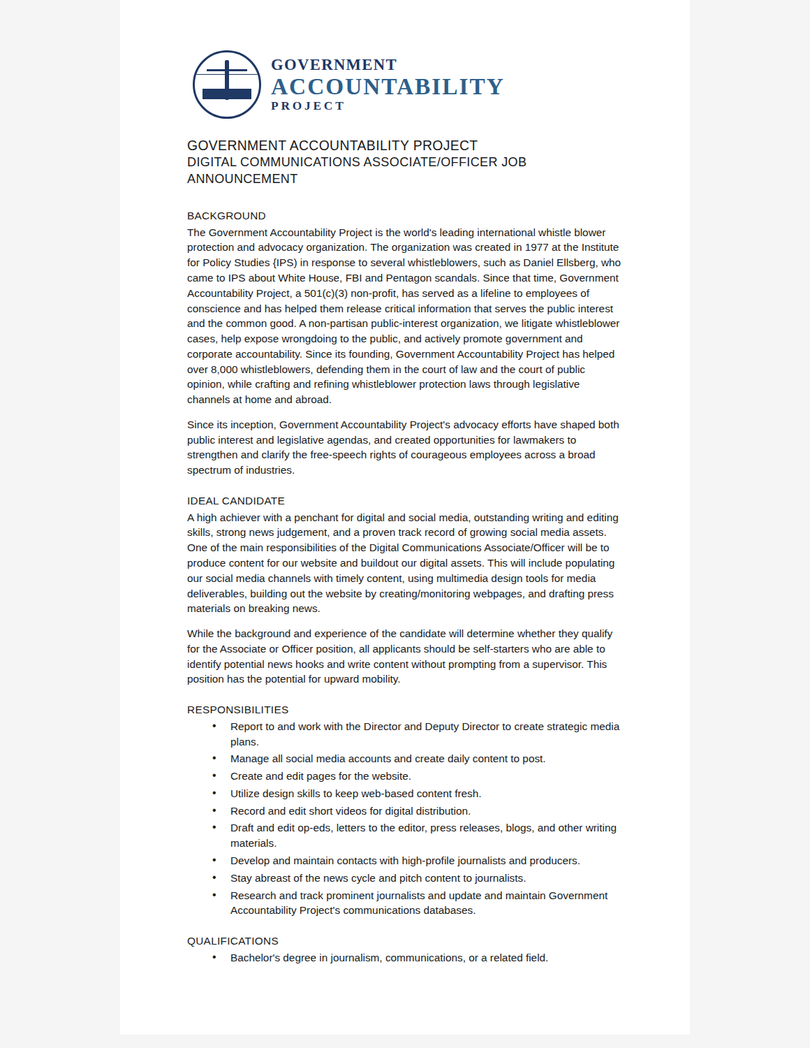GOVERNMENT ACCOUNTABILITY PROJECT
GOVERNMENT ACCOUNTABILITY PROJECT DIGITAL COMMUNICATIONS ASSOCIATE/OFFICER JOB ANNOUNCEMENT
BACKGROUND
The Government Accountability Project is the world's leading international whistle blower protection and advocacy organization. The organization was created in 1977 at the Institute for Policy Studies {IPS) in response to several whistleblowers, such as Daniel Ellsberg, who came to IPS about White House, FBI and Pentagon scandals. Since that time, Government Accountability Project, a 501(c)(3) non-profit, has served as a lifeline to employees of conscience and has helped them release critical information that serves the public interest and the common good. A non-partisan public-interest organization, we litigate whistleblower cases, help expose wrongdoing to the public, and actively promote government and corporate accountability. Since its founding, Government Accountability Project has helped over 8,000 whistleblowers, defending them in the court of law and the court of public opinion, while crafting and refining whistleblower protection laws through legislative channels at home and abroad.
Since its inception, Government Accountability Project's advocacy efforts have shaped both public interest and legislative agendas, and created opportunities for lawmakers to strengthen and clarify the free-speech rights of courageous employees across a broad spectrum of industries.
IDEAL CANDIDATE
A high achiever with a penchant for digital and social media, outstanding writing and editing skills, strong news judgement, and a proven track record of growing social media assets. One of the main responsibilities of the Digital Communications Associate/Officer will be to produce content for our website and buildout our digital assets. This will include populating our social media channels with timely content, using multimedia design tools for media deliverables, building out the website by creating/monitoring webpages, and drafting press materials on breaking news.
While the background and experience of the candidate will determine whether they qualify for the Associate or Officer position, all applicants should be self-starters who are able to identify potential news hooks and write content without prompting from a supervisor. This position has the potential for upward mobility.
RESPONSIBILITIES
Report to and work with the Director and Deputy Director to create strategic media plans.
Manage all social media accounts and create daily content to post.
Create and edit pages for the website.
Utilize design skills to keep web-based content fresh.
Record and edit short videos for digital distribution.
Draft and edit op-eds, letters to the editor, press releases, blogs, and other writing materials.
Develop and maintain contacts with high-profile journalists and producers.
Stay abreast of the news cycle and pitch content to journalists.
Research and track prominent journalists and update and maintain Government Accountability Project's communications databases.
QUALIFICATIONS
Bachelor's degree in journalism, communications, or a related field.